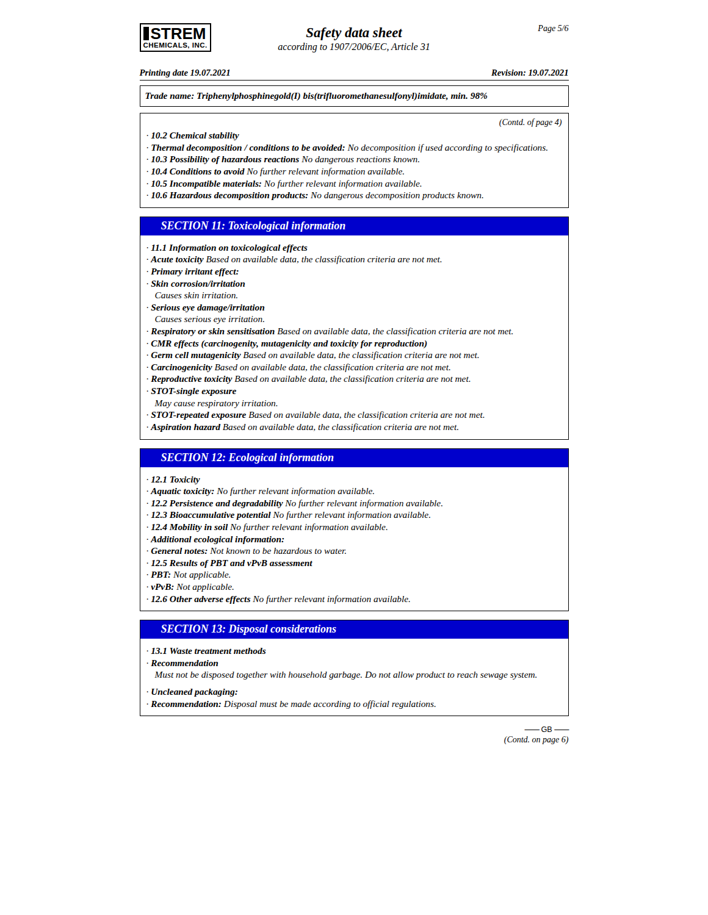Page 5/6
STREM
CHEMICALS, INC.
Safety data sheet
according to 1907/2006/EC, Article 31
Printing date 19.07.2021 Revision: 19.07.2021
Trade name: Triphenylphosphinegold(I) bis(trifluoromethanesulfonyl)imidate, min. 98%
(Contd. of page 4)
10.2 Chemical stability
Thermal decomposition / conditions to be avoided: No decomposition if used according to specifications.
10.3 Possibility of hazardous reactions No dangerous reactions known.
10.4 Conditions to avoid No further relevant information available.
10.5 Incompatible materials: No further relevant information available.
10.6 Hazardous decomposition products: No dangerous decomposition products known.
SECTION 11: Toxicological information
11.1 Information on toxicological effects
Acute toxicity Based on available data, the classification criteria are not met.
Primary irritant effect:
Skin corrosion/irritation
Causes skin irritation.
Serious eye damage/irritation
Causes serious eye irritation.
Respiratory or skin sensitisation Based on available data, the classification criteria are not met.
CMR effects (carcinogenity, mutagenicity and toxicity for reproduction)
Germ cell mutagenicity Based on available data, the classification criteria are not met.
Carcinogenicity Based on available data, the classification criteria are not met.
Reproductive toxicity Based on available data, the classification criteria are not met.
STOT-single exposure
May cause respiratory irritation.
STOT-repeated exposure Based on available data, the classification criteria are not met.
Aspiration hazard Based on available data, the classification criteria are not met.
SECTION 12: Ecological information
12.1 Toxicity
Aquatic toxicity: No further relevant information available.
12.2 Persistence and degradability No further relevant information available.
12.3 Bioaccumulative potential No further relevant information available.
12.4 Mobility in soil No further relevant information available.
Additional ecological information:
General notes: Not known to be hazardous to water.
12.5 Results of PBT and vPvB assessment
PBT: Not applicable.
vPvB: Not applicable.
12.6 Other adverse effects No further relevant information available.
SECTION 13: Disposal considerations
13.1 Waste treatment methods
Recommendation
Must not be disposed together with household garbage. Do not allow product to reach sewage system.
Uncleaned packaging:
Recommendation: Disposal must be made according to official regulations.
—— GB ——
(Contd. on page 6)